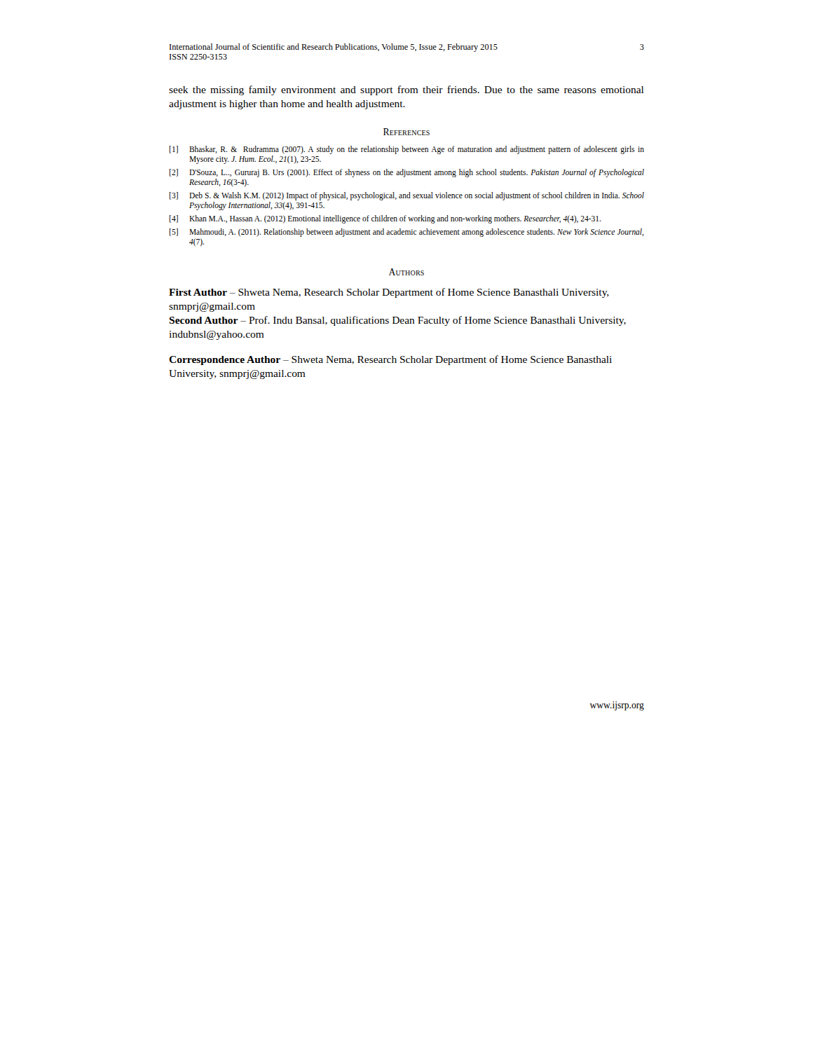International Journal of Scientific and Research Publications, Volume 5, Issue 2, February 2015
ISSN 2250-3153 3
seek the missing family environment and support from their friends. Due to the same reasons emotional adjustment is higher than home and health adjustment.
References
| [1] | Bhaskar, R. & Rudramma (2007). A study on the relationship between Age of maturation and adjustment pattern of adolescent girls in Mysore city. J. Hum. Ecol., 21 (1), 23-25. |
| [2] | D'Souza, L.., Gururaj B. Urs (2001). Effect of shyness on the adjustment among high school students. Pakistan Journal of Psychological Research, 16 (3-4). |
| [3] | Deb S. & Walsh K.M. (2012) Impact of physical, psychological, and sexual violence on social adjustment of school children in India. School Psychology International, 33 (4), 391-415. |
| [4] | Khan M.A., Hassan A. (2012) Emotional intelligence of children of working and non-working mothers. Researcher, 4 (4), 24-31. |
| [5] | Mahmoudi, A. (2011). Relationship between adjustment and academic achievement among adolescence students. New York Science Journal, 4 (7). |
Authors
First Author – Shweta Nema, Research Scholar Department of Home Science Banasthali University, snmprj@gmail.com
Second Author – Prof. Indu Bansal, qualifications Dean Faculty of Home Science Banasthali University, indubnsl@yahoo.com
Correspondence Author – Shweta Nema, Research Scholar Department of Home Science Banasthali University, snmprj@gmail.com
www.ijsrp.org